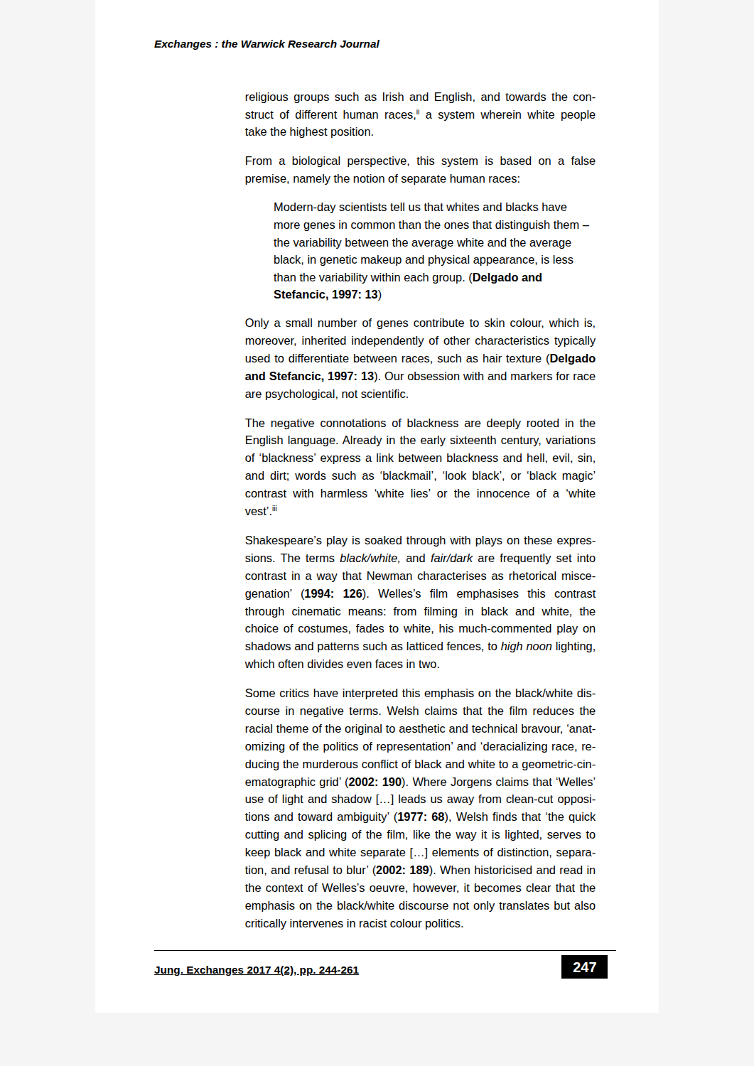Exchanges : the Warwick Research Journal
religious groups such as Irish and English, and towards the construct of different human races,ii a system wherein white people take the highest position.
From a biological perspective, this system is based on a false premise, namely the notion of separate human races:
Modern-day scientists tell us that whites and blacks have more genes in common than the ones that distinguish them – the variability between the average white and the average black, in genetic makeup and physical appearance, is less than the variability within each group. (Delgado and Stefancic, 1997: 13)
Only a small number of genes contribute to skin colour, which is, moreover, inherited independently of other characteristics typically used to differentiate between races, such as hair texture (Delgado and Stefancic, 1997: 13). Our obsession with and markers for race are psychological, not scientific.
The negative connotations of blackness are deeply rooted in the English language. Already in the early sixteenth century, variations of ‘blackness’ express a link between blackness and hell, evil, sin, and dirt; words such as ‘blackmail’, ‘look black’, or ‘black magic’ contrast with harmless ‘white lies’ or the innocence of a ‘white vest’.iii
Shakespeare’s play is soaked through with plays on these expressions. The terms black/white, and fair/dark are frequently set into contrast in a way that Newman characterises as rhetorical miscegenation’ (1994: 126). Welles’s film emphasises this contrast through cinematic means: from filming in black and white, the choice of costumes, fades to white, his much-commented play on shadows and patterns such as latticed fences, to high noon lighting, which often divides even faces in two.
Some critics have interpreted this emphasis on the black/white discourse in negative terms. Welsh claims that the film reduces the racial theme of the original to aesthetic and technical bravour, ‘anatomizing of the politics of representation’ and ‘deracializing race, reducing the murderous conflict of black and white to a geometric-cinematographic grid’ (2002: 190). Where Jorgens claims that ‘Welles’ use of light and shadow […] leads us away from clean-cut oppositions and toward ambiguity’ (1977: 68), Welsh finds that ‘the quick cutting and splicing of the film, like the way it is lighted, serves to keep black and white separate […] elements of distinction, separation, and refusal to blur’ (2002: 189). When historicised and read in the context of Welles’s oeuvre, however, it becomes clear that the emphasis on the black/white discourse not only translates but also critically intervenes in racist colour politics.
Jung. Exchanges 2017 4(2), pp. 244-261
247